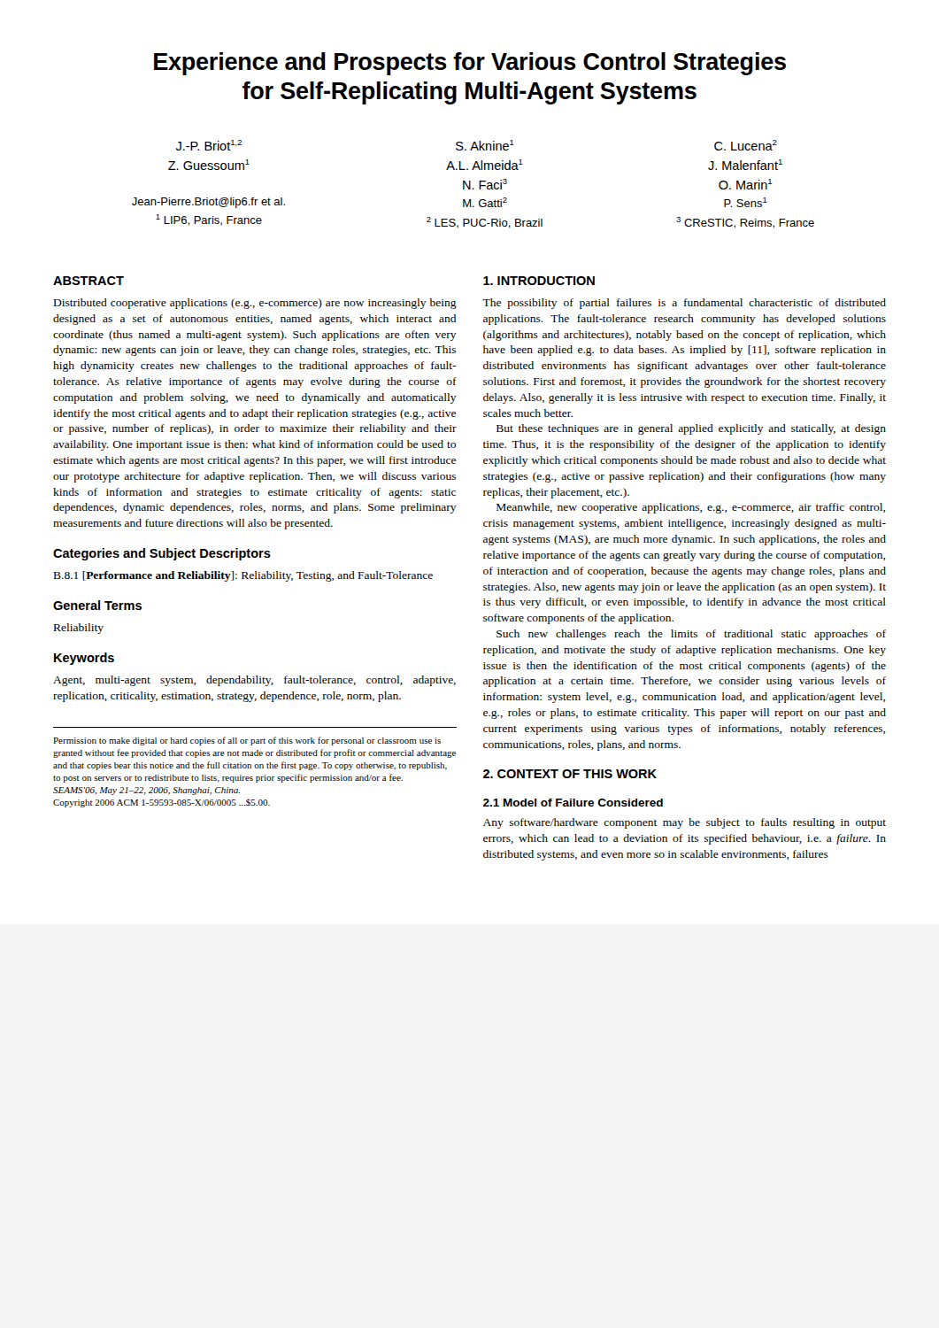Experience and Prospects for Various Control Strategies
for Self-Replicating Multi-Agent Systems
| J.-P. Briot 1,2 Z. Guessoum 1 | S. Aknine 1 A.L. Almeida 1 N. Faci 3 | C. Lucena 2 J. Malenfant 1 O. Marin 1 |
| Jean-Pierre.Briot@lip6.fr et al. 1 LIP6, Paris, France | M. Gatti 2 2 LES, PUC-Rio, Brazil | P. Sens 1 3 CReSTIC, Reims, France |
ABSTRACT
Distributed cooperative applications (e.g., e-commerce) are now increasingly being designed as a set of autonomous entities, named agents, which interact and coordinate (thus named a multi-agent system). Such applications are often very dynamic: new agents can join or leave, they can change roles, strategies, etc. This high dynamicity creates new challenges to the traditional approaches of fault-tolerance. As relative importance of agents may evolve during the course of computation and problem solving, we need to dynamically and automatically identify the most critical agents and to adapt their replication strategies (e.g., active or passive, number of replicas), in order to maximize their reliability and their availability. One important issue is then: what kind of information could be used to estimate which agents are most critical agents? In this paper, we will first introduce our prototype architecture for adaptive replication. Then, we will discuss various kinds of information and strategies to estimate criticality of agents: static dependences, dynamic dependences, roles, norms, and plans. Some preliminary measurements and future directions will also be presented.
Categories and Subject Descriptors
B.8.1 [Performance and Reliability]: Reliability, Testing, and Fault-Tolerance
General Terms
Reliability
Keywords
Agent, multi-agent system, dependability, fault-tolerance, control, adaptive, replication, criticality, estimation, strategy, dependence, role, norm, plan.
Permission to make digital or hard copies of all or part of this work for personal or classroom use is granted without fee provided that copies are not made or distributed for profit or commercial advantage and that copies bear this notice and the full citation on the first page. To copy otherwise, to republish, to post on servers or to redistribute to lists, requires prior specific permission and/or a fee.
SEAMS'06, May 21–22, 2006, Shanghai, China.
Copyright 2006 ACM 1-59593-085-X/06/0005 ...$5.00.
1. INTRODUCTION
The possibility of partial failures is a fundamental characteristic of distributed applications. The fault-tolerance research community has developed solutions (algorithms and architectures), notably based on the concept of replication, which have been applied e.g. to data bases. As implied by [11], software replication in distributed environments has significant advantages over other fault-tolerance solutions. First and foremost, it provides the groundwork for the shortest recovery delays. Also, generally it is less intrusive with respect to execution time. Finally, it scales much better.
But these techniques are in general applied explicitly and statically, at design time. Thus, it is the responsibility of the designer of the application to identify explicitly which critical components should be made robust and also to decide what strategies (e.g., active or passive replication) and their configurations (how many replicas, their placement, etc.).
Meanwhile, new cooperative applications, e.g., e-commerce, air traffic control, crisis management systems, ambient intelligence, increasingly designed as multi-agent systems (MAS), are much more dynamic. In such applications, the roles and relative importance of the agents can greatly vary during the course of computation, of interaction and of cooperation, because the agents may change roles, plans and strategies. Also, new agents may join or leave the application (as an open system). It is thus very difficult, or even impossible, to identify in advance the most critical software components of the application.
Such new challenges reach the limits of traditional static approaches of replication, and motivate the study of adaptive replication mechanisms. One key issue is then the identification of the most critical components (agents) of the application at a certain time. Therefore, we consider using various levels of information: system level, e.g., communication load, and application/agent level, e.g., roles or plans, to estimate criticality. This paper will report on our past and current experiments using various types of informations, notably references, communications, roles, plans, and norms.
2. CONTEXT OF THIS WORK
2.1 Model of Failure Considered
Any software/hardware component may be subject to faults resulting in output errors, which can lead to a deviation of its specified behaviour, i.e. a failure. In distributed systems, and even more so in scalable environments, failures